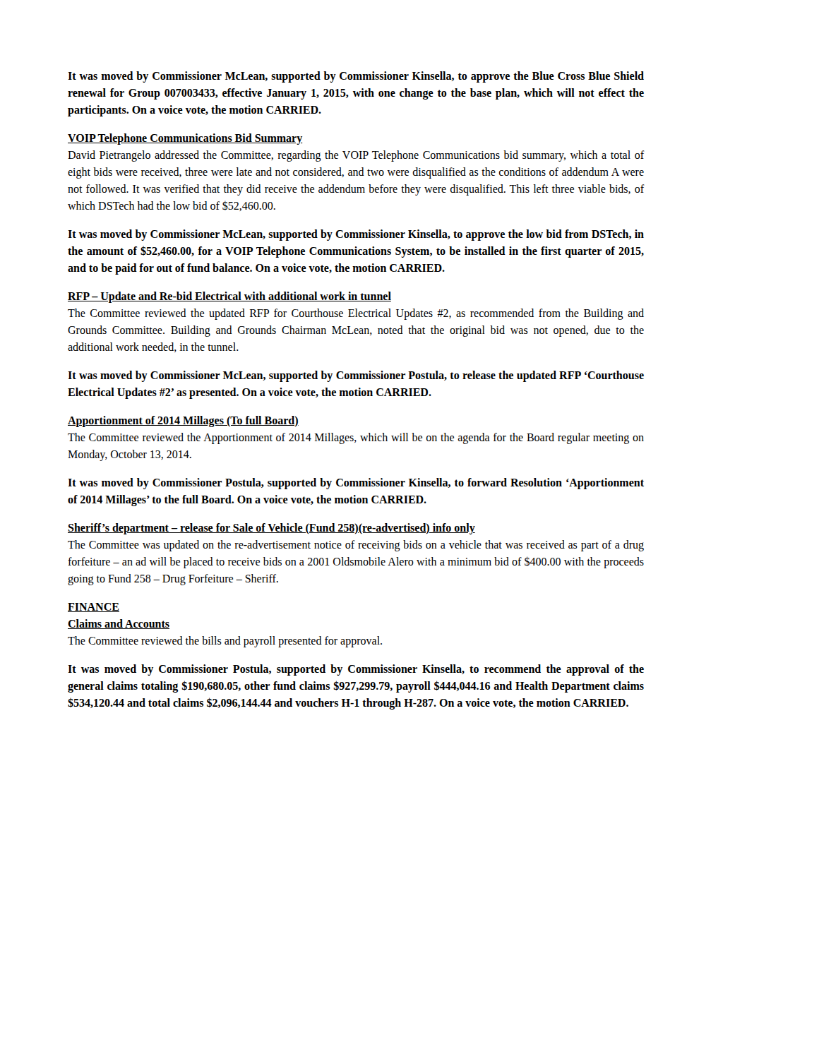It was moved by Commissioner McLean, supported by Commissioner Kinsella, to approve the Blue Cross Blue Shield renewal for Group 007003433, effective January 1, 2015, with one change to the base plan, which will not effect the participants. On a voice vote, the motion CARRIED.
VOIP Telephone Communications Bid Summary
David Pietrangelo addressed the Committee, regarding the VOIP Telephone Communications bid summary, which a total of eight bids were received, three were late and not considered, and two were disqualified as the conditions of addendum A were not followed. It was verified that they did receive the addendum before they were disqualified. This left three viable bids, of which DSTech had the low bid of $52,460.00.
It was moved by Commissioner McLean, supported by Commissioner Kinsella, to approve the low bid from DSTech, in the amount of $52,460.00, for a VOIP Telephone Communications System, to be installed in the first quarter of 2015, and to be paid for out of fund balance. On a voice vote, the motion CARRIED.
RFP – Update and Re-bid Electrical with additional work in tunnel
The Committee reviewed the updated RFP for Courthouse Electrical Updates #2, as recommended from the Building and Grounds Committee. Building and Grounds Chairman McLean, noted that the original bid was not opened, due to the additional work needed, in the tunnel.
It was moved by Commissioner McLean, supported by Commissioner Postula, to release the updated RFP ‘Courthouse Electrical Updates #2’ as presented. On a voice vote, the motion CARRIED.
Apportionment of 2014 Millages (To full Board)
The Committee reviewed the Apportionment of 2014 Millages, which will be on the agenda for the Board regular meeting on Monday, October 13, 2014.
It was moved by Commissioner Postula, supported by Commissioner Kinsella, to forward Resolution ‘Apportionment of 2014 Millages’ to the full Board. On a voice vote, the motion CARRIED.
Sheriff’s department – release for Sale of Vehicle (Fund 258)(re-advertised) info only
The Committee was updated on the re-advertisement notice of receiving bids on a vehicle that was received as part of a drug forfeiture – an ad will be placed to receive bids on a 2001 Oldsmobile Alero with a minimum bid of $400.00 with the proceeds going to Fund 258 – Drug Forfeiture – Sheriff.
FINANCE
Claims and Accounts
The Committee reviewed the bills and payroll presented for approval.
It was moved by Commissioner Postula, supported by Commissioner Kinsella, to recommend the approval of the general claims totaling $190,680.05, other fund claims $927,299.79, payroll $444,044.16 and Health Department claims $534,120.44 and total claims $2,096,144.44 and vouchers H-1 through H-287. On a voice vote, the motion CARRIED.